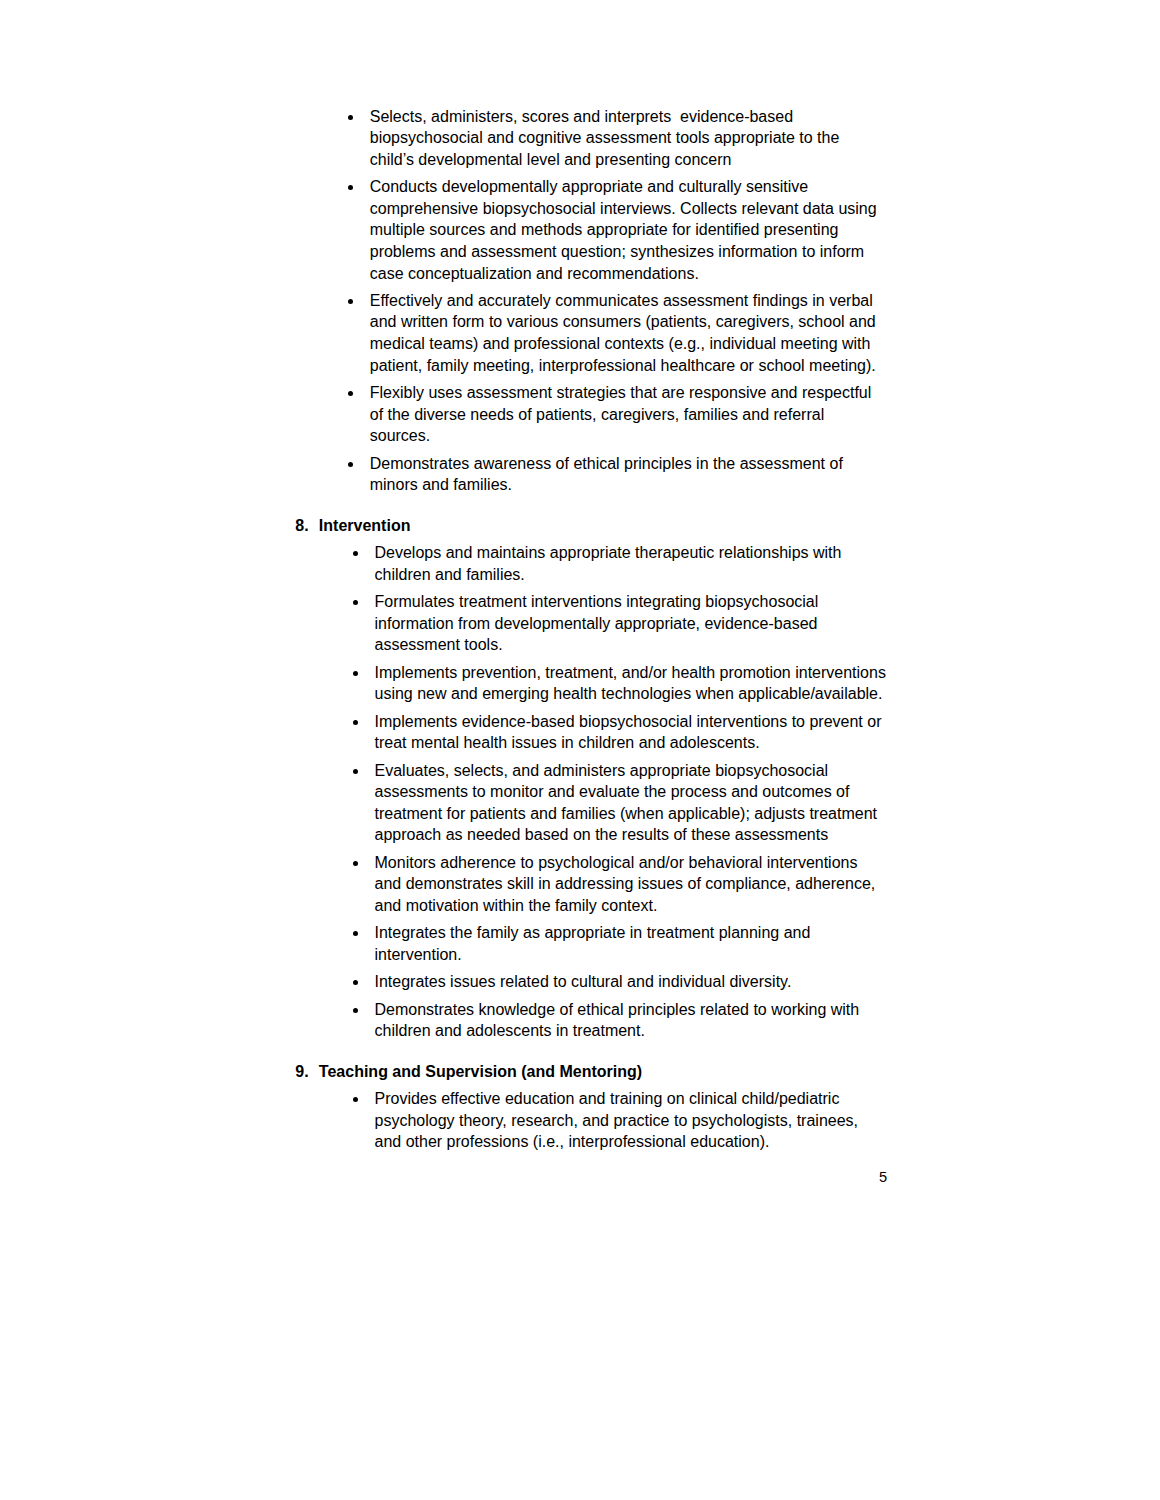Selects, administers, scores and interprets evidence-based biopsychosocial and cognitive assessment tools appropriate to the child’s developmental level and presenting concern
Conducts developmentally appropriate and culturally sensitive comprehensive biopsychosocial interviews. Collects relevant data using multiple sources and methods appropriate for identified presenting problems and assessment question; synthesizes information to inform case conceptualization and recommendations.
Effectively and accurately communicates assessment findings in verbal and written form to various consumers (patients, caregivers, school and medical teams) and professional contexts (e.g., individual meeting with patient, family meeting, interprofessional healthcare or school meeting).
Flexibly uses assessment strategies that are responsive and respectful of the diverse needs of patients, caregivers, families and referral sources.
Demonstrates awareness of ethical principles in the assessment of minors and families.
Intervention
Develops and maintains appropriate therapeutic relationships with children and families.
Formulates treatment interventions integrating biopsychosocial information from developmentally appropriate, evidence-based assessment tools.
Implements prevention, treatment, and/or health promotion interventions using new and emerging health technologies when applicable/available.
Implements evidence-based biopsychosocial interventions to prevent or treat mental health issues in children and adolescents.
Evaluates, selects, and administers appropriate biopsychosocial assessments to monitor and evaluate the process and outcomes of treatment for patients and families (when applicable); adjusts treatment approach as needed based on the results of these assessments
Monitors adherence to psychological and/or behavioral interventions and demonstrates skill in addressing issues of compliance, adherence, and motivation within the family context.
Integrates the family as appropriate in treatment planning and intervention.
Integrates issues related to cultural and individual diversity.
Demonstrates knowledge of ethical principles related to working with children and adolescents in treatment.
Teaching and Supervision (and Mentoring)
Provides effective education and training on clinical child/pediatric psychology theory, research, and practice to psychologists, trainees, and other professions (i.e., interprofessional education).
5